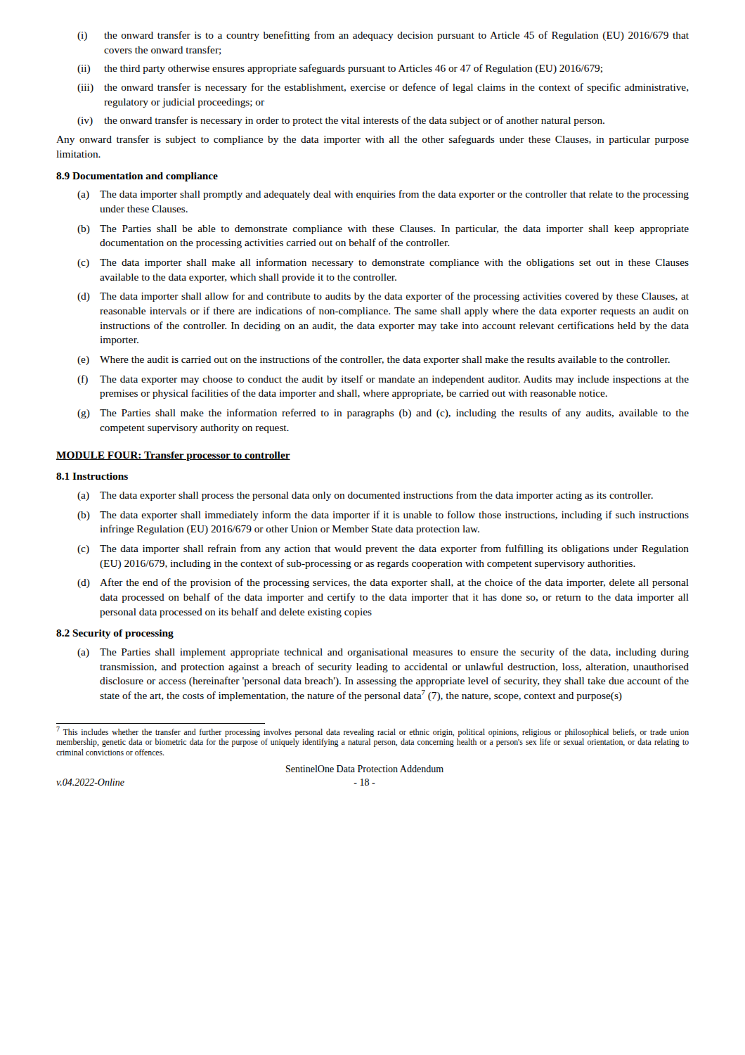(i) the onward transfer is to a country benefitting from an adequacy decision pursuant to Article 45 of Regulation (EU) 2016/679 that covers the onward transfer;
(ii) the third party otherwise ensures appropriate safeguards pursuant to Articles 46 or 47 of Regulation (EU) 2016/679;
(iii) the onward transfer is necessary for the establishment, exercise or defence of legal claims in the context of specific administrative, regulatory or judicial proceedings; or
(iv) the onward transfer is necessary in order to protect the vital interests of the data subject or of another natural person.
Any onward transfer is subject to compliance by the data importer with all the other safeguards under these Clauses, in particular purpose limitation.
8.9 Documentation and compliance
(a) The data importer shall promptly and adequately deal with enquiries from the data exporter or the controller that relate to the processing under these Clauses.
(b) The Parties shall be able to demonstrate compliance with these Clauses. In particular, the data importer shall keep appropriate documentation on the processing activities carried out on behalf of the controller.
(c) The data importer shall make all information necessary to demonstrate compliance with the obligations set out in these Clauses available to the data exporter, which shall provide it to the controller.
(d) The data importer shall allow for and contribute to audits by the data exporter of the processing activities covered by these Clauses, at reasonable intervals or if there are indications of non-compliance. The same shall apply where the data exporter requests an audit on instructions of the controller. In deciding on an audit, the data exporter may take into account relevant certifications held by the data importer.
(e) Where the audit is carried out on the instructions of the controller, the data exporter shall make the results available to the controller.
(f) The data exporter may choose to conduct the audit by itself or mandate an independent auditor. Audits may include inspections at the premises or physical facilities of the data importer and shall, where appropriate, be carried out with reasonable notice.
(g) The Parties shall make the information referred to in paragraphs (b) and (c), including the results of any audits, available to the competent supervisory authority on request.
MODULE FOUR: Transfer processor to controller
8.1 Instructions
(a) The data exporter shall process the personal data only on documented instructions from the data importer acting as its controller.
(b) The data exporter shall immediately inform the data importer if it is unable to follow those instructions, including if such instructions infringe Regulation (EU) 2016/679 or other Union or Member State data protection law.
(c) The data importer shall refrain from any action that would prevent the data exporter from fulfilling its obligations under Regulation (EU) 2016/679, including in the context of sub-processing or as regards cooperation with competent supervisory authorities.
(d) After the end of the provision of the processing services, the data exporter shall, at the choice of the data importer, delete all personal data processed on behalf of the data importer and certify to the data importer that it has done so, or return to the data importer all personal data processed on its behalf and delete existing copies
8.2 Security of processing
(a) The Parties shall implement appropriate technical and organisational measures to ensure the security of the data, including during transmission, and protection against a breach of security leading to accidental or unlawful destruction, loss, alteration, unauthorised disclosure or access (hereinafter 'personal data breach'). In assessing the appropriate level of security, they shall take due account of the state of the art, the costs of implementation, the nature of the personal data7 (7), the nature, scope, context and purpose(s)
7 This includes whether the transfer and further processing involves personal data revealing racial or ethnic origin, political opinions, religious or philosophical beliefs, or trade union membership, genetic data or biometric data for the purpose of uniquely identifying a natural person, data concerning health or a person's sex life or sexual orientation, or data relating to criminal convictions or offences.
v.04.2022-Online
SentinelOne Data Protection Addendum - 18 -